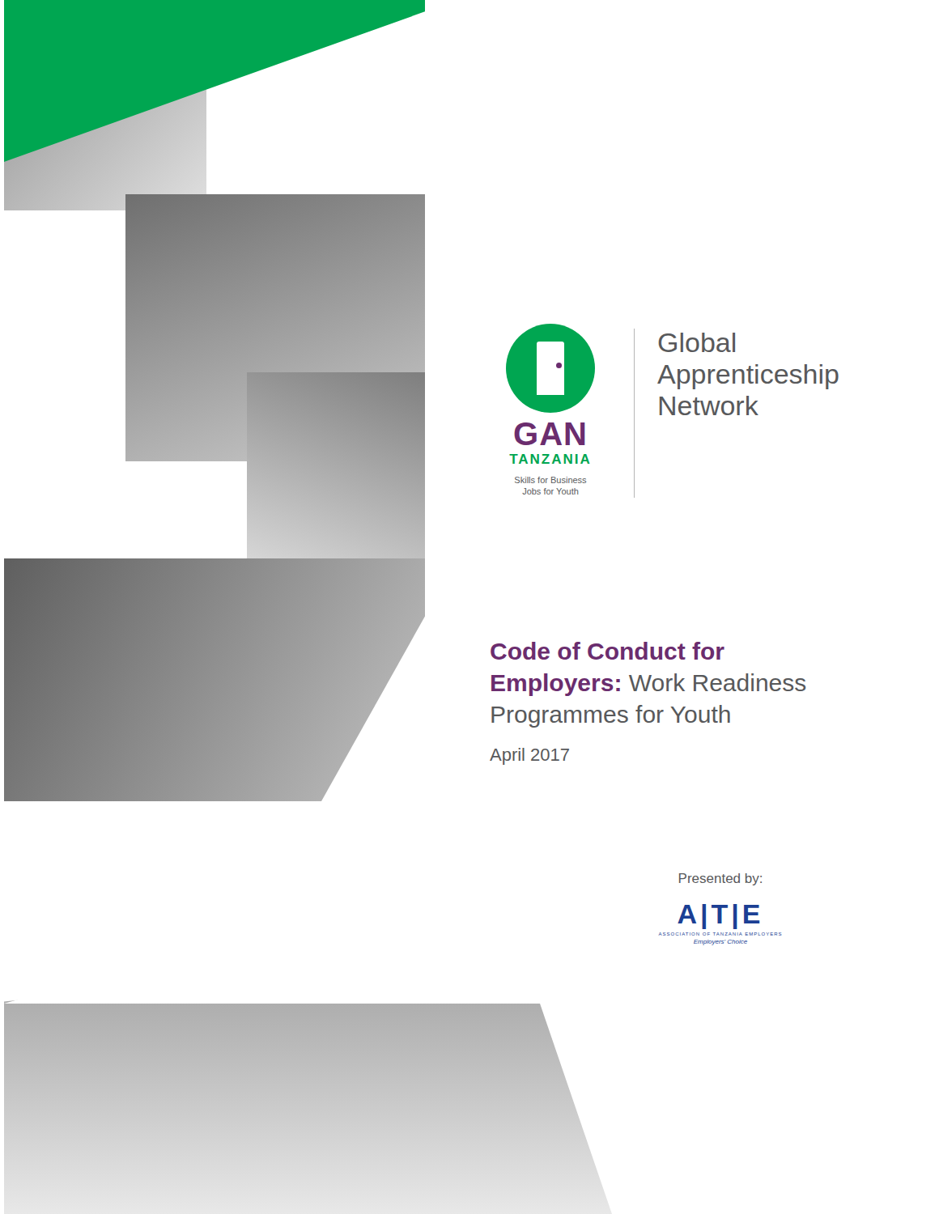GAN
TANZANIA
Skills for Business
Jobs for Youth
Global
Apprenticeship
Network
Code of Conduct for
Employers: Work Readiness
Programmes for Youth
April 2017
Presented by:
A|T|E
Association of Tanzania Employers
Employers' Choice